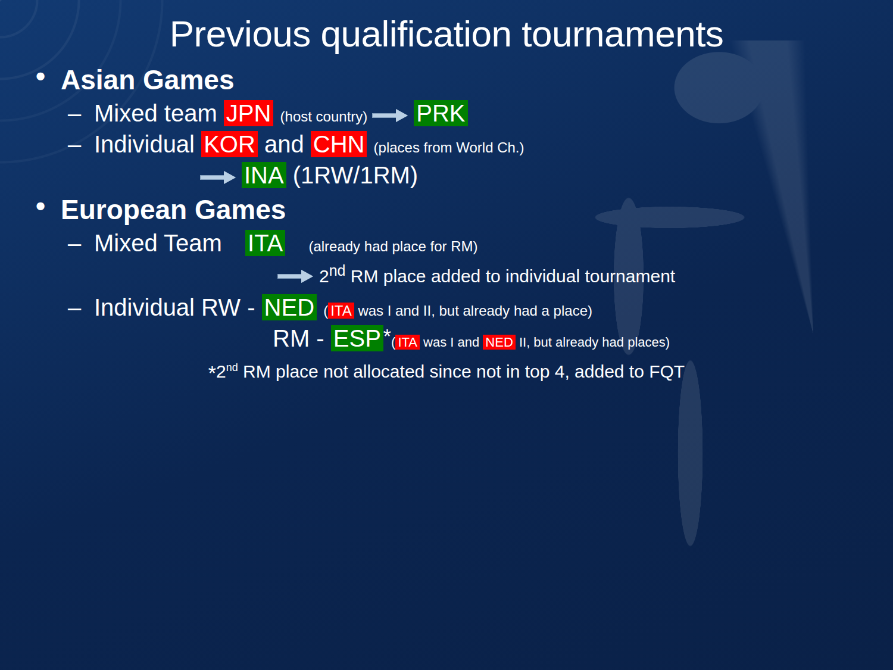Previous qualification tournaments
Asian Games
Mixed team JPN (host country) PRK
Individual KOR and CHN (places from World Ch.) INA (1RW/1RM)
European Games
Mixed Team ITA (already had place for RM) 2nd RM place added to individual tournament
Individual RW - NED (ITA was I and II, but already had a place) RM - ESP*(ITA was I and NED II, but already had places)
*2nd RM place not allocated since not in top 4, added to FQT